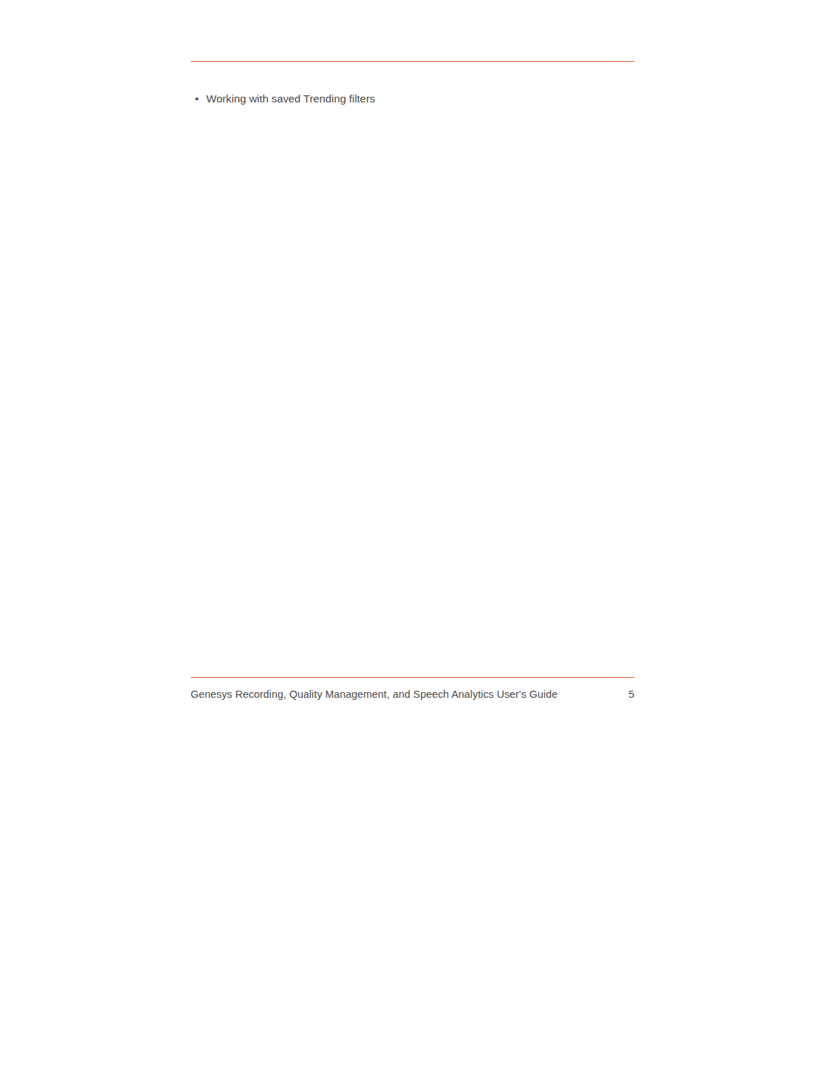Working with saved Trending filters
Genesys Recording, Quality Management, and Speech Analytics User's Guide 5